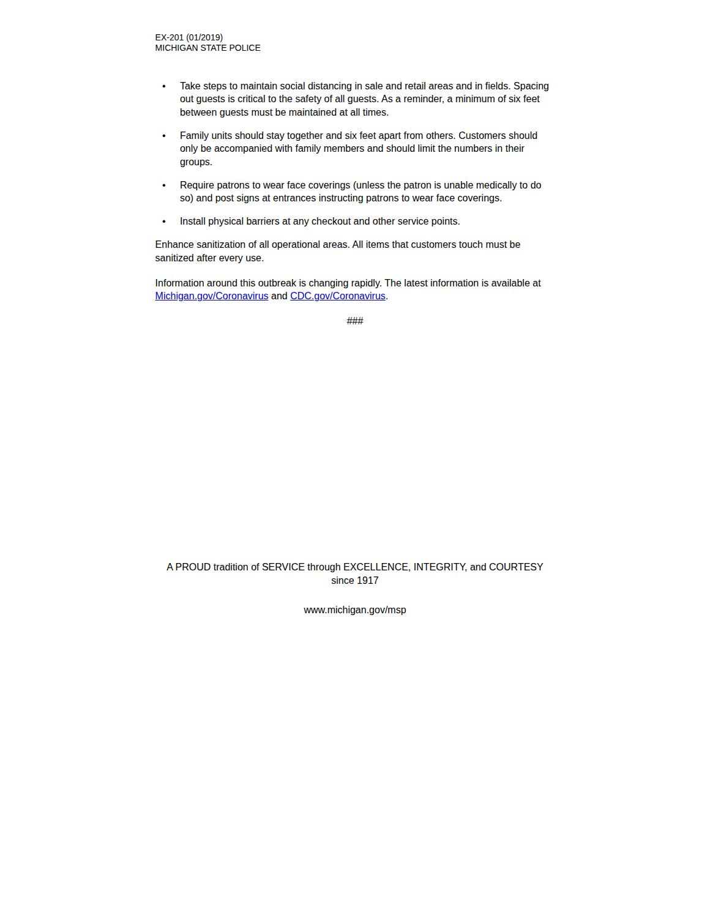EX-201 (01/2019)
MICHIGAN STATE POLICE
Take steps to maintain social distancing in sale and retail areas and in fields. Spacing out guests is critical to the safety of all guests. As a reminder, a minimum of six feet between guests must be maintained at all times.
Family units should stay together and six feet apart from others. Customers should only be accompanied with family members and should limit the numbers in their groups.
Require patrons to wear face coverings (unless the patron is unable medically to do so) and post signs at entrances instructing patrons to wear face coverings.
Install physical barriers at any checkout and other service points.
Enhance sanitization of all operational areas. All items that customers touch must be sanitized after every use.
Information around this outbreak is changing rapidly. The latest information is available at Michigan.gov/Coronavirus and CDC.gov/Coronavirus.
###
A PROUD tradition of SERVICE through EXCELLENCE, INTEGRITY, and COURTESY since 1917
www.michigan.gov/msp